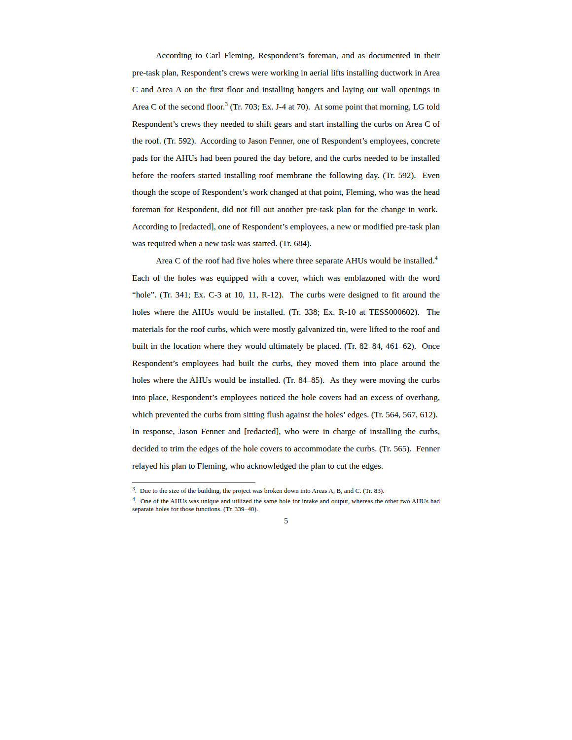According to Carl Fleming, Respondent’s foreman, and as documented in their pre-task plan, Respondent’s crews were working in aerial lifts installing ductwork in Area C and Area A on the first floor and installing hangers and laying out wall openings in Area C of the second floor.3 (Tr. 703; Ex. J-4 at 70). At some point that morning, LG told Respondent’s crews they needed to shift gears and start installing the curbs on Area C of the roof. (Tr. 592). According to Jason Fenner, one of Respondent’s employees, concrete pads for the AHUs had been poured the day before, and the curbs needed to be installed before the roofers started installing roof membrane the following day. (Tr. 592). Even though the scope of Respondent’s work changed at that point, Fleming, who was the head foreman for Respondent, did not fill out another pre-task plan for the change in work. According to [redacted], one of Respondent’s employees, a new or modified pre-task plan was required when a new task was started. (Tr. 684).
Area C of the roof had five holes where three separate AHUs would be installed.4 Each of the holes was equipped with a cover, which was emblazoned with the word “hole”. (Tr. 341; Ex. C-3 at 10, 11, R-12). The curbs were designed to fit around the holes where the AHUs would be installed. (Tr. 338; Ex. R-10 at TESS000602). The materials for the roof curbs, which were mostly galvanized tin, were lifted to the roof and built in the location where they would ultimately be placed. (Tr. 82–84, 461–62). Once Respondent’s employees had built the curbs, they moved them into place around the holes where the AHUs would be installed. (Tr. 84–85). As they were moving the curbs into place, Respondent’s employees noticed the hole covers had an excess of overhang, which prevented the curbs from sitting flush against the holes’ edges. (Tr. 564, 567, 612). In response, Jason Fenner and [redacted], who were in charge of installing the curbs, decided to trim the edges of the hole covers to accommodate the curbs. (Tr. 565). Fenner relayed his plan to Fleming, who acknowledged the plan to cut the edges.
3. Due to the size of the building, the project was broken down into Areas A, B, and C. (Tr. 83).
4. One of the AHUs was unique and utilized the same hole for intake and output, whereas the other two AHUs had separate holes for those functions. (Tr. 339–40).
5